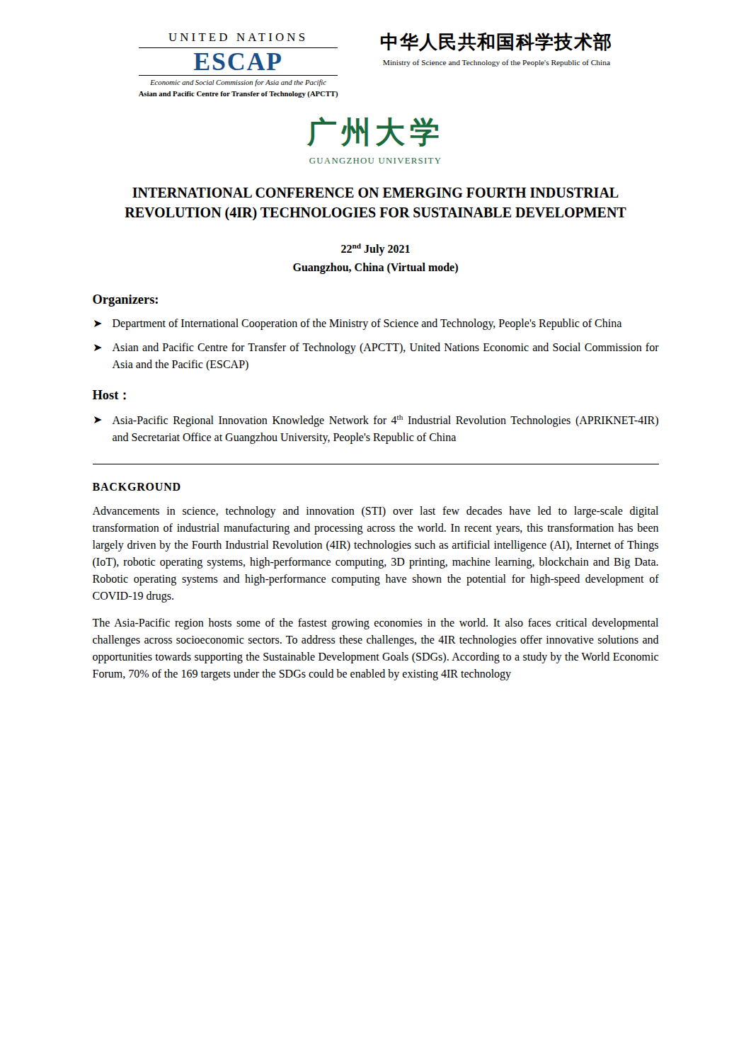UNITED NATIONS
ESCAP
Economic and Social Commission for Asia and the Pacific
Asian and Pacific Centre for Transfer of Technology (APCTT)
中华人民共和国科学技术部
Ministry of Science and Technology of the People's Republic of China
广州大学
GUANGZHOU UNIVERSITY
International Conference on Emerging Fourth Industrial Revolution (4IR) Technologies for Sustainable Development
22nd July 2021
Guangzhou, China (Virtual mode)
Organizers:
Department of International Cooperation of the Ministry of Science and Technology, People's Republic of China
Asian and Pacific Centre for Transfer of Technology (APCTT), United Nations Economic and Social Commission for Asia and the Pacific (ESCAP)
Host：
Asia-Pacific Regional Innovation Knowledge Network for 4th Industrial Revolution Technologies (APRIKNET-4IR) and Secretariat Office at Guangzhou University, People's Republic of China
BACKGROUND
Advancements in science, technology and innovation (STI) over last few decades have led to large-scale digital transformation of industrial manufacturing and processing across the world. In recent years, this transformation has been largely driven by the Fourth Industrial Revolution (4IR) technologies such as artificial intelligence (AI), Internet of Things (IoT), robotic operating systems, high-performance computing, 3D printing, machine learning, blockchain and Big Data. Robotic operating systems and high-performance computing have shown the potential for high-speed development of COVID-19 drugs.
The Asia-Pacific region hosts some of the fastest growing economies in the world. It also faces critical developmental challenges across socioeconomic sectors. To address these challenges, the 4IR technologies offer innovative solutions and opportunities towards supporting the Sustainable Development Goals (SDGs). According to a study by the World Economic Forum, 70% of the 169 targets under the SDGs could be enabled by existing 4IR technology